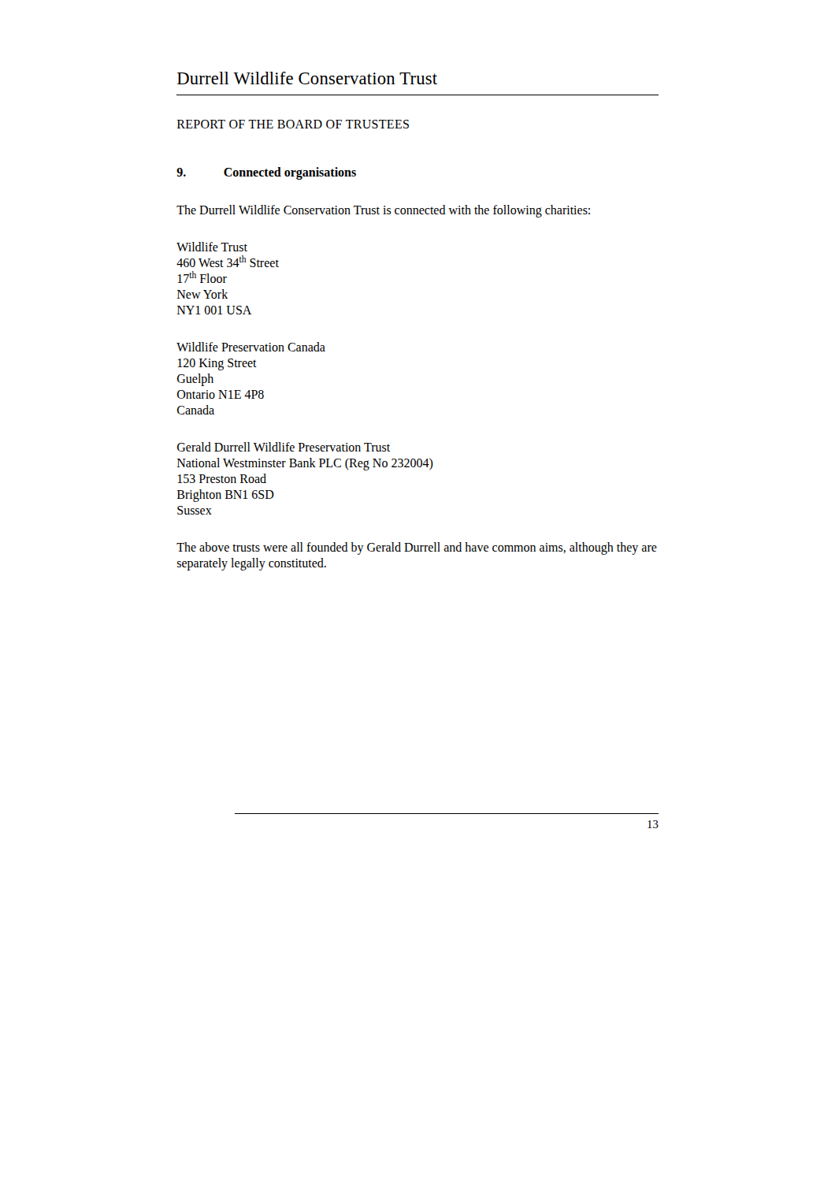Durrell Wildlife Conservation Trust
Report of the Board of Trustees
9. Connected organisations
The Durrell Wildlife Conservation Trust is connected with the following charities:
Wildlife Trust
460 West 34th Street
17th Floor
New York
NY1 001 USA
Wildlife Preservation Canada
120 King Street
Guelph
Ontario N1E 4P8
Canada
Gerald Durrell Wildlife Preservation Trust
National Westminster Bank PLC (Reg No 232004)
153 Preston Road
Brighton BN1 6SD
Sussex
The above trusts were all founded by Gerald Durrell and have common aims, although they are separately legally constituted.
13